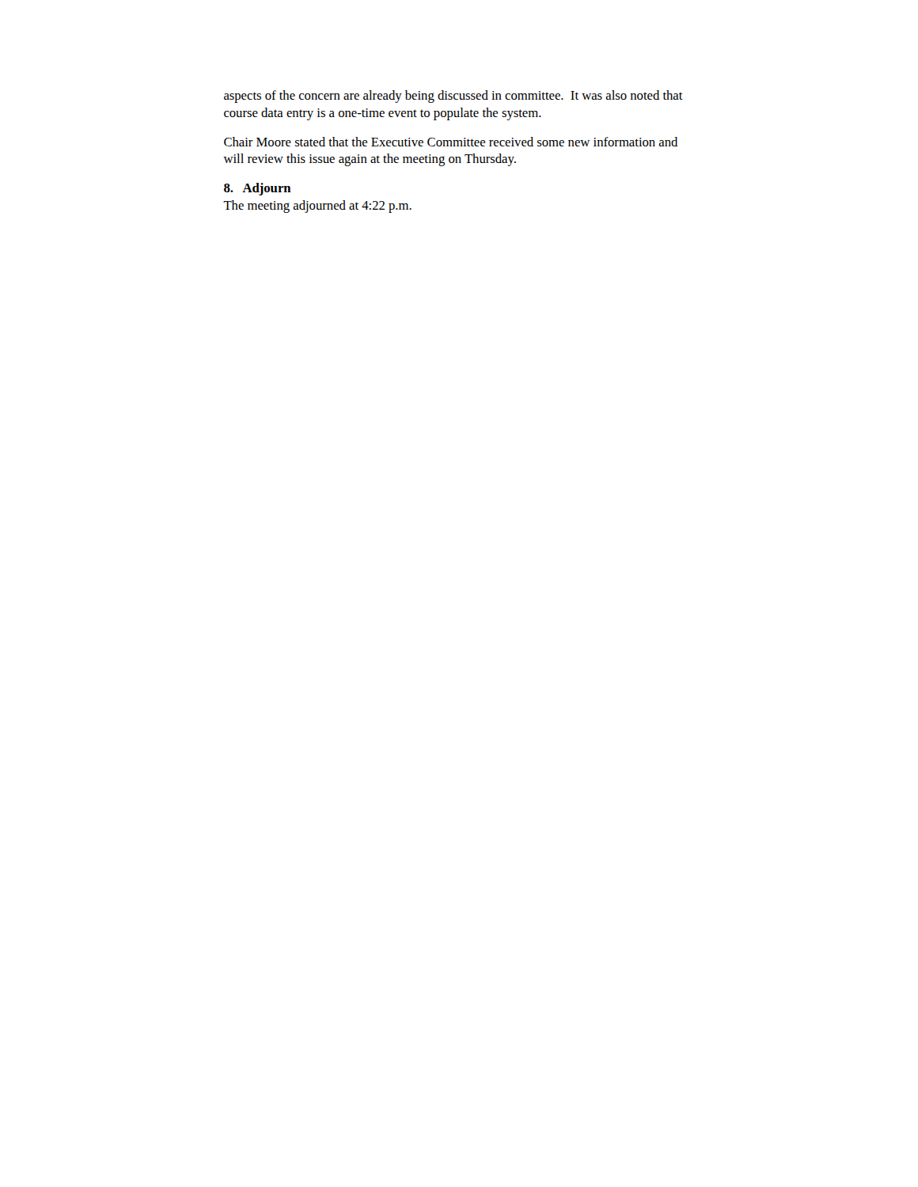aspects of the concern are already being discussed in committee. It was also noted that course data entry is a one-time event to populate the system.
Chair Moore stated that the Executive Committee received some new information and will review this issue again at the meeting on Thursday.
8. Adjourn
The meeting adjourned at 4:22 p.m.